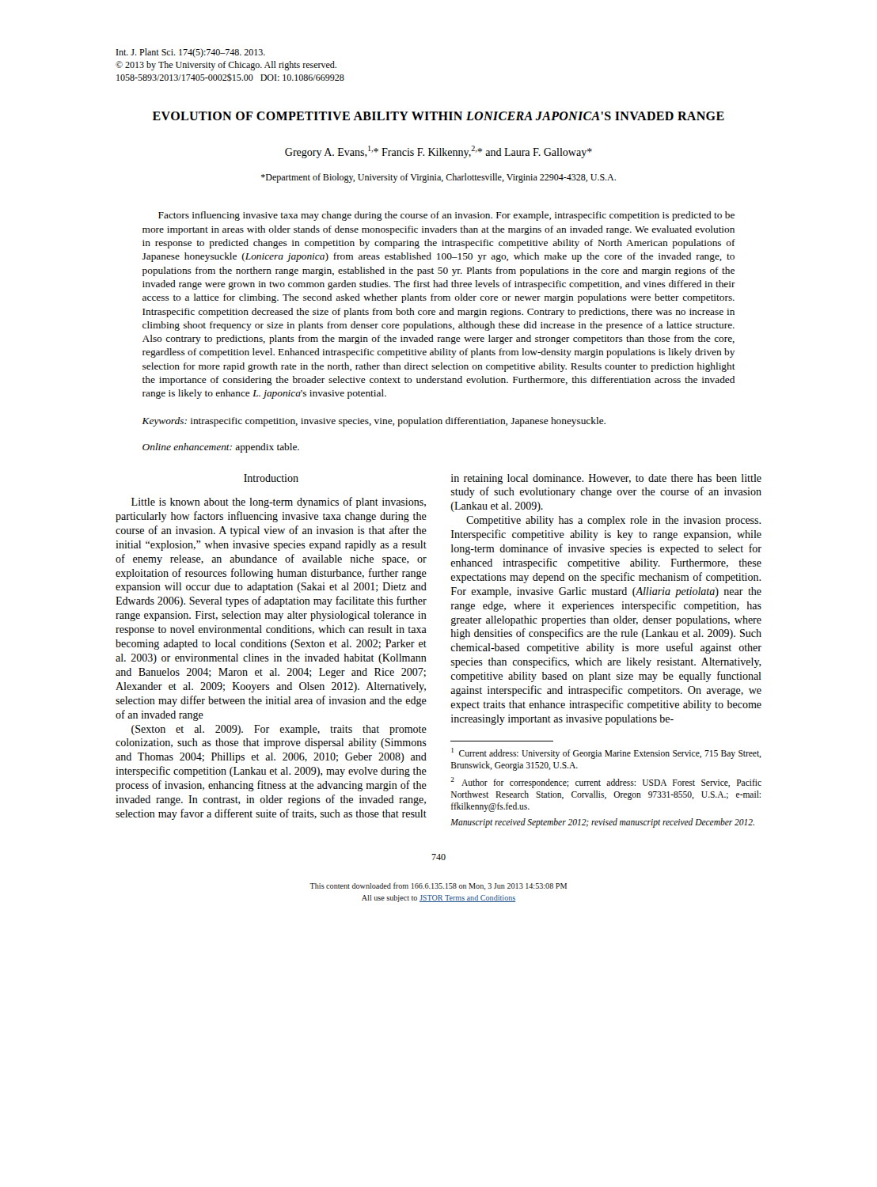Int. J. Plant Sci. 174(5):740–748. 2013.
© 2013 by The University of Chicago. All rights reserved.
1058-5893/2013/17405-0002$15.00 DOI: 10.1086/669928
Evolution of Competitive Ability within Lonicera japonica's Invaded Range
Gregory A. Evans,1,* Francis F. Kilkenny,2,* and Laura F. Galloway*
*Department of Biology, University of Virginia, Charlottesville, Virginia 22904-4328, U.S.A.
Factors influencing invasive taxa may change during the course of an invasion. For example, intraspecific competition is predicted to be more important in areas with older stands of dense monospecific invaders than at the margins of an invaded range. We evaluated evolution in response to predicted changes in competition by comparing the intraspecific competitive ability of North American populations of Japanese honeysuckle (Lonicera japonica) from areas established 100–150 yr ago, which make up the core of the invaded range, to populations from the northern range margin, established in the past 50 yr. Plants from populations in the core and margin regions of the invaded range were grown in two common garden studies. The first had three levels of intraspecific competition, and vines differed in their access to a lattice for climbing. The second asked whether plants from older core or newer margin populations were better competitors. Intraspecific competition decreased the size of plants from both core and margin regions. Contrary to predictions, there was no increase in climbing shoot frequency or size in plants from denser core populations, although these did increase in the presence of a lattice structure. Also contrary to predictions, plants from the margin of the invaded range were larger and stronger competitors than those from the core, regardless of competition level. Enhanced intraspecific competitive ability of plants from low-density margin populations is likely driven by selection for more rapid growth rate in the north, rather than direct selection on competitive ability. Results counter to prediction highlight the importance of considering the broader selective context to understand evolution. Furthermore, this differentiation across the invaded range is likely to enhance L. japonica's invasive potential.
Keywords: intraspecific competition, invasive species, vine, population differentiation, Japanese honeysuckle.
Online enhancement: appendix table.
Introduction
Little is known about the long-term dynamics of plant invasions, particularly how factors influencing invasive taxa change during the course of an invasion. A typical view of an invasion is that after the initial “explosion,” when invasive species expand rapidly as a result of enemy release, an abundance of available niche space, or exploitation of resources following human disturbance, further range expansion will occur due to adaptation (Sakai et al 2001; Dietz and Edwards 2006). Several types of adaptation may facilitate this further range expansion. First, selection may alter physiological tolerance in response to novel environmental conditions, which can result in taxa becoming adapted to local conditions (Sexton et al. 2002; Parker et al. 2003) or environmental clines in the invaded habitat (Kollmann and Banuelos 2004; Maron et al. 2004; Leger and Rice 2007; Alexander et al. 2009; Kooyers and Olsen 2012). Alternatively, selection may differ between the initial area of invasion and the edge of an invaded range
(Sexton et al. 2009). For example, traits that promote colonization, such as those that improve dispersal ability (Simmons and Thomas 2004; Phillips et al. 2006, 2010; Geber 2008) and interspecific competition (Lankau et al. 2009), may evolve during the process of invasion, enhancing fitness at the advancing margin of the invaded range. In contrast, in older regions of the invaded range, selection may favor a different suite of traits, such as those that result in retaining local dominance. However, to date there has been little study of such evolutionary change over the course of an invasion (Lankau et al. 2009).
Competitive ability has a complex role in the invasion process. Interspecific competitive ability is key to range expansion, while long-term dominance of invasive species is expected to select for enhanced intraspecific competitive ability. Furthermore, these expectations may depend on the specific mechanism of competition. For example, invasive Garlic mustard (Alliaria petiolata) near the range edge, where it experiences interspecific competition, has greater allelopathic properties than older, denser populations, where high densities of conspecifics are the rule (Lankau et al. 2009). Such chemical-based competitive ability is more useful against other species than conspecifics, which are likely resistant. Alternatively, competitive ability based on plant size may be equally functional against interspecific and intraspecific competitors. On average, we expect traits that enhance intraspecific competitive ability to become increasingly important as invasive populations be-
1 Current address: University of Georgia Marine Extension Service, 715 Bay Street, Brunswick, Georgia 31520, U.S.A.
2 Author for correspondence; current address: USDA Forest Service, Pacific Northwest Research Station, Corvallis, Oregon 97331-8550, U.S.A.; e-mail: ffkilkenny@fs.fed.us.
Manuscript received September 2012; revised manuscript received December 2012.
740
This content downloaded from 166.6.135.158 on Mon, 3 Jun 2013 14:53:08 PM
All use subject to JSTOR Terms and Conditions